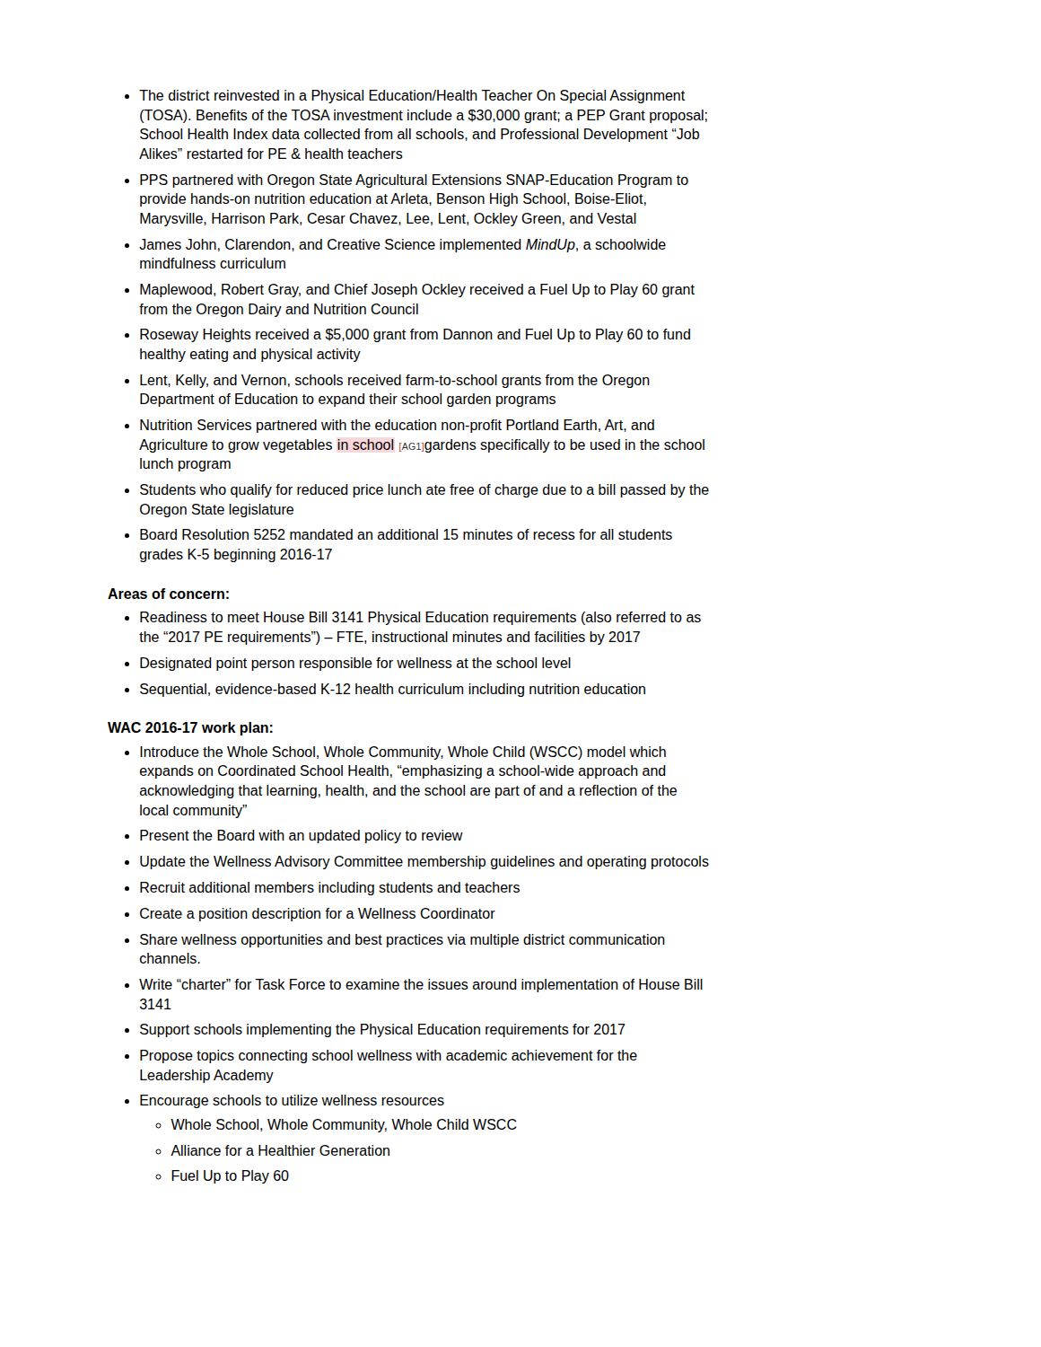The district reinvested in a Physical Education/Health Teacher On Special Assignment (TOSA). Benefits of the TOSA investment include a $30,000 grant; a PEP Grant proposal; School Health Index data collected from all schools, and Professional Development “Job Alikes” restarted for PE & health teachers
PPS partnered with Oregon State Agricultural Extensions SNAP-Education Program to provide hands-on nutrition education at Arleta, Benson High School, Boise-Eliot, Marysville, Harrison Park, Cesar Chavez, Lee, Lent, Ockley Green, and Vestal
James John, Clarendon, and Creative Science implemented MindUp, a schoolwide mindfulness curriculum
Maplewood, Robert Gray, and Chief Joseph Ockley received a Fuel Up to Play 60 grant from the Oregon Dairy and Nutrition Council
Roseway Heights received a $5,000 grant from Dannon and Fuel Up to Play 60 to fund healthy eating and physical activity
Lent, Kelly, and Vernon, schools received farm-to-school grants from the Oregon Department of Education to expand their school garden programs
Nutrition Services partnered with the education non-profit Portland Earth, Art, and Agriculture to grow vegetables in school [AG1] gardens specifically to be used in the school lunch program
Students who qualify for reduced price lunch ate free of charge due to a bill passed by the Oregon State legislature
Board Resolution 5252 mandated an additional 15 minutes of recess for all students grades K-5 beginning 2016-17
Areas of concern:
Readiness to meet House Bill 3141 Physical Education requirements (also referred to as the “2017 PE requirements”) – FTE, instructional minutes and facilities by 2017
Designated point person responsible for wellness at the school level
Sequential, evidence-based K-12 health curriculum including nutrition education
WAC 2016-17 work plan:
Introduce the Whole School, Whole Community, Whole Child (WSCC) model which expands on Coordinated School Health, “emphasizing a school-wide approach and acknowledging that learning, health, and the school are part of and a reflection of the local community”
Present the Board with an updated policy to review
Update the Wellness Advisory Committee membership guidelines and operating protocols
Recruit additional members including students and teachers
Create a position description for a Wellness Coordinator
Share wellness opportunities and best practices via multiple district communication channels.
Write “charter” for Task Force to examine the issues around implementation of House Bill 3141
Support schools implementing the Physical Education requirements for 2017
Propose topics connecting school wellness with academic achievement for the Leadership Academy
Encourage schools to utilize wellness resources
Whole School, Whole Community, Whole Child WSCC
Alliance for a Healthier Generation
Fuel Up to Play 60